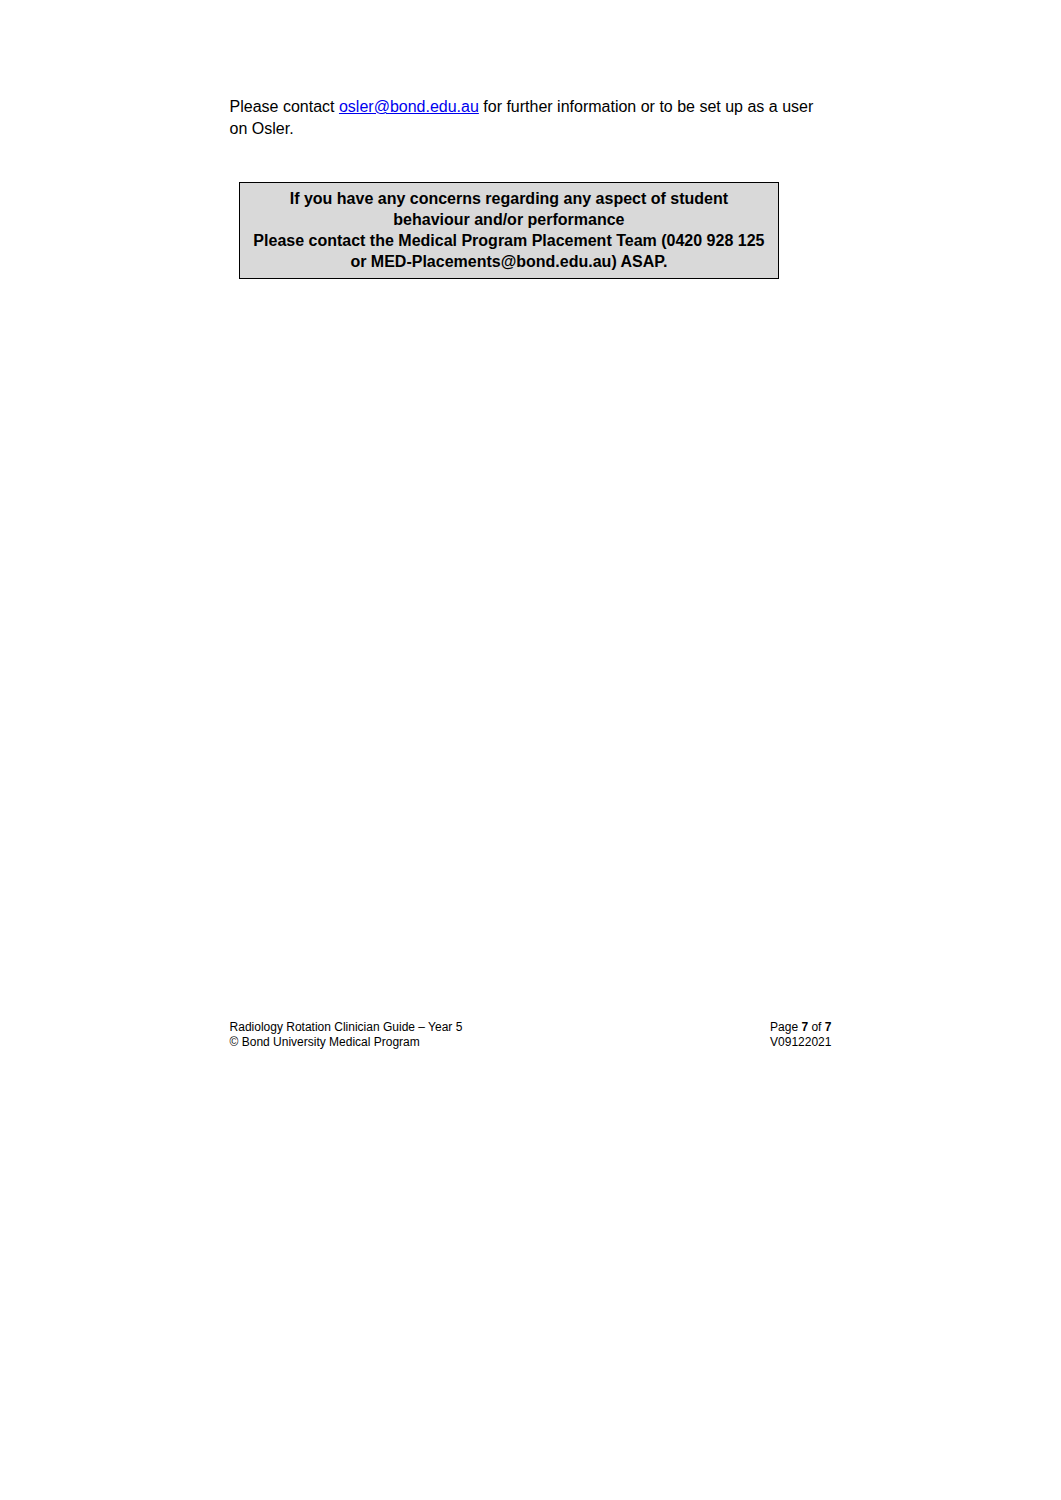Please contact osler@bond.edu.au for further information or to be set up as a user on Osler.
If you have any concerns regarding any aspect of student behaviour and/or performance
Please contact the Medical Program Placement Team (0420 928 125 or MED-Placements@bond.edu.au) ASAP.
Radiology Rotation Clinician Guide – Year 5
© Bond University Medical Program
Page 7 of 7
V09122021